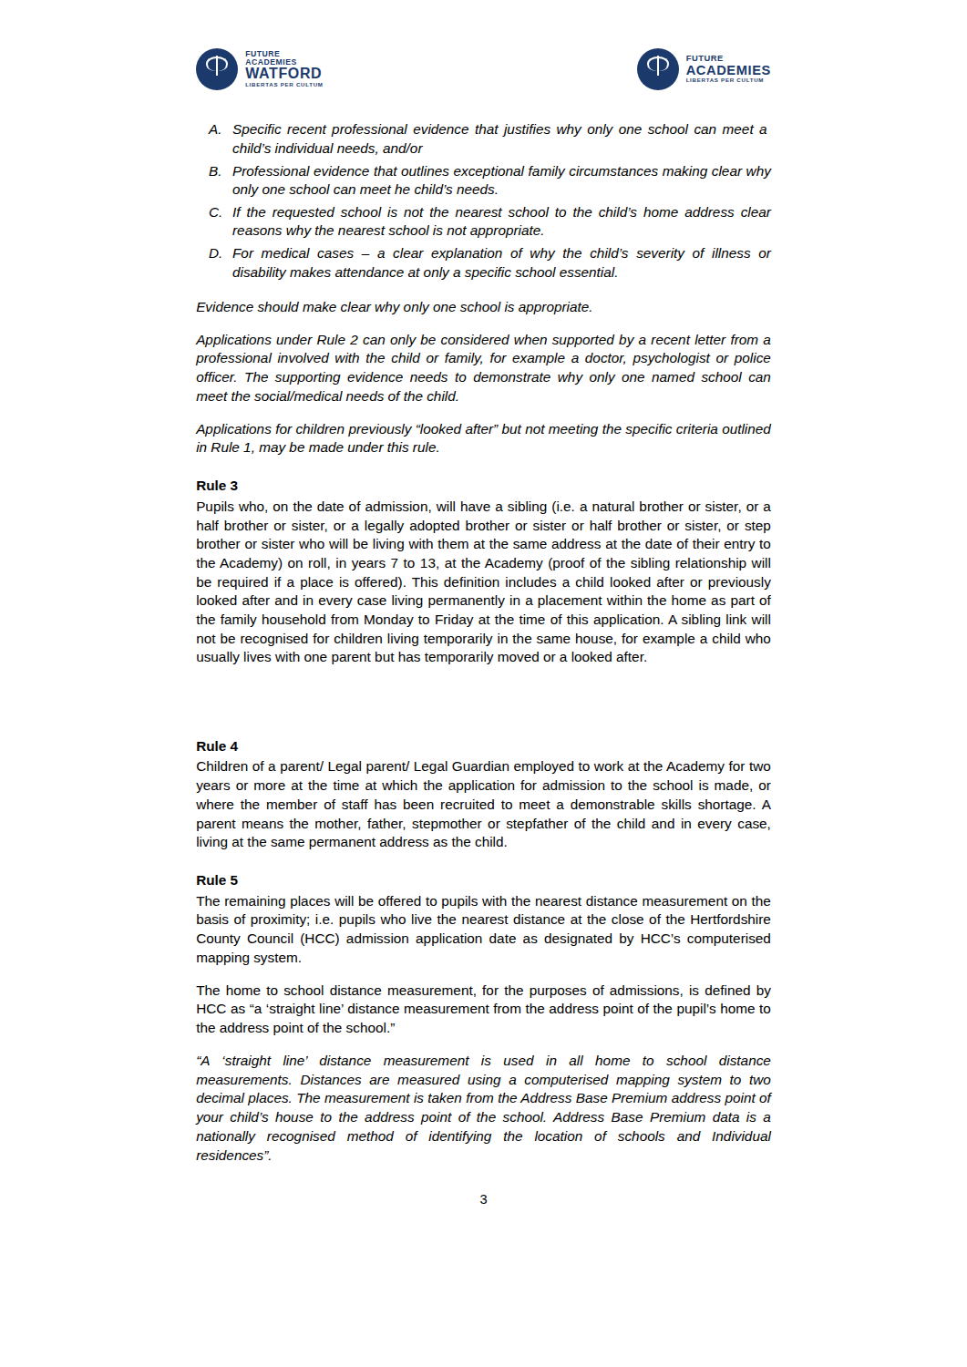FUTURE
ACADEMIES
WATFORD
LIBERTAS PER CULTUM
FUTURE
ACADEMIES
LIBERTAS PER CULTUM
Specific recent professional evidence that justifies why only one school can meet a child’s individual needs, and/or
Professional evidence that outlines exceptional family circumstances making clear why only one school can meet he child’s needs.
If the requested school is not the nearest school to the child’s home address clear reasons why the nearest school is not appropriate.
For medical cases – a clear explanation of why the child’s severity of illness or disability makes attendance at only a specific school essential.
Evidence should make clear why only one school is appropriate.
Applications under Rule 2 can only be considered when supported by a recent letter from a professional involved with the child or family, for example a doctor, psychologist or police officer. The supporting evidence needs to demonstrate why only one named school can meet the social/medical needs of the child.
Applications for children previously “looked after” but not meeting the specific criteria outlined in Rule 1, may be made under this rule.
Rule 3
Pupils who, on the date of admission, will have a sibling (i.e. a natural brother or sister, or a half brother or sister, or a legally adopted brother or sister or half brother or sister, or step brother or sister who will be living with them at the same address at the date of their entry to the Academy) on roll, in years 7 to 13, at the Academy (proof of the sibling relationship will be required if a place is offered). This definition includes a child looked after or previously looked after and in every case living permanently in a placement within the home as part of the family household from Monday to Friday at the time of this application. A sibling link will not be recognised for children living temporarily in the same house, for example a child who usually lives with one parent but has temporarily moved or a looked after.
Rule 4
Children of a parent/ Legal parent/ Legal Guardian employed to work at the Academy for two years or more at the time at which the application for admission to the school is made, or where the member of staff has been recruited to meet a demonstrable skills shortage. A parent means the mother, father, stepmother or stepfather of the child and in every case, living at the same permanent address as the child.
Rule 5
The remaining places will be offered to pupils with the nearest distance measurement on the basis of proximity; i.e. pupils who live the nearest distance at the close of the Hertfordshire County Council (HCC) admission application date as designated by HCC’s computerised mapping system.
The home to school distance measurement, for the purposes of admissions, is defined by HCC as “a ‘straight line’ distance measurement from the address point of the pupil’s home to the address point of the school.”
“A ‘straight line’ distance measurement is used in all home to school distance measurements. Distances are measured using a computerised mapping system to two decimal places. The measurement is taken from the Address Base Premium address point of your child’s house to the address point of the school. Address Base Premium data is a nationally recognised method of identifying the location of schools and Individual residences”.
3